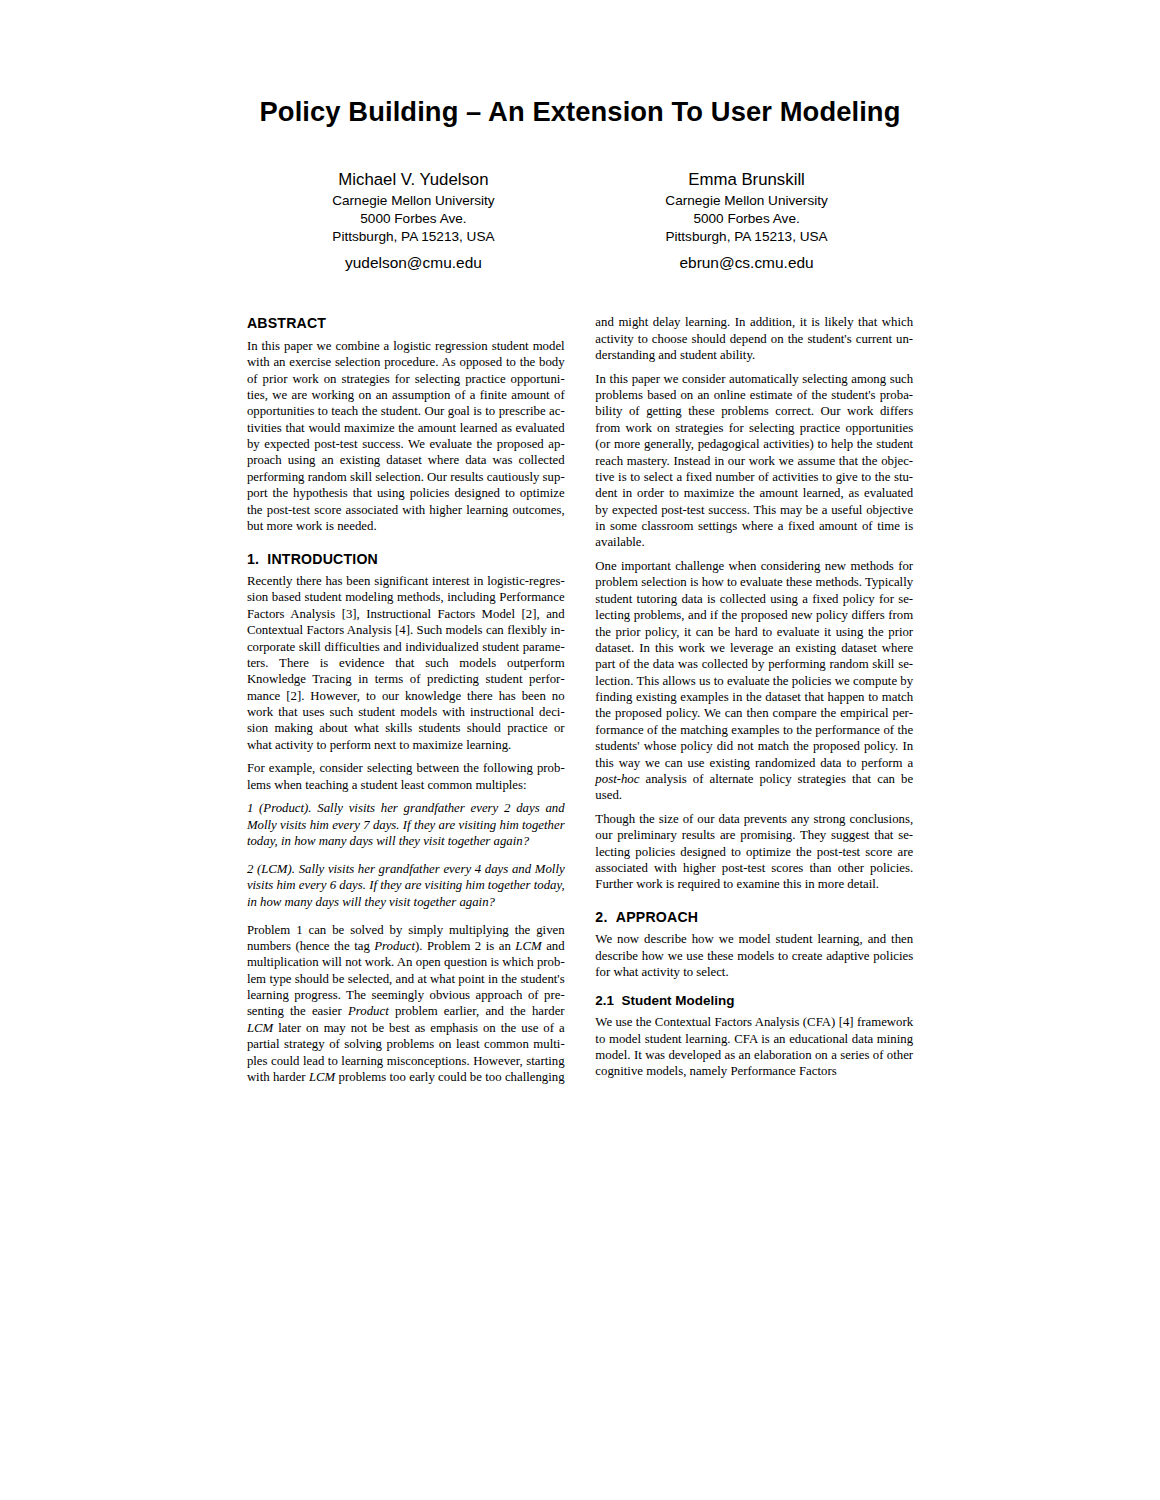Policy Building – An Extension To User Modeling
| Michael V. Yudelson Carnegie Mellon University 5000 Forbes Ave. Pittsburgh, PA 15213, USA yudelson@cmu.edu | Emma Brunskill Carnegie Mellon University 5000 Forbes Ave. Pittsburgh, PA 15213, USA ebrun@cs.cmu.edu |
Abstract
In this paper we combine a logistic regression student model with an exercise selection procedure. As opposed to the body of prior work on strategies for selecting practice opportunities, we are working on an assumption of a finite amount of opportunities to teach the student. Our goal is to prescribe activities that would maximize the amount learned as evaluated by expected post-test success. We evaluate the proposed approach using an existing dataset where data was collected performing random skill selection. Our results cautiously support the hypothesis that using policies designed to optimize the post-test score associated with higher learning outcomes, but more work is needed.
1. INTRODUCTION
Recently there has been significant interest in logistic-regression based student modeling methods, including Performance Factors Analysis [3], Instructional Factors Model [2], and Contextual Factors Analysis [4]. Such models can flexibly incorporate skill difficulties and individualized student parameters. There is evidence that such models outperform Knowledge Tracing in terms of predicting student performance [2]. However, to our knowledge there has been no work that uses such student models with instructional decision making about what skills students should practice or what activity to perform next to maximize learning.
For example, consider selecting between the following problems when teaching a student least common multiples:
1 (Product). Sally visits her grandfather every 2 days and Molly visits him every 7 days. If they are visiting him together today, in how many days will they visit together again?
2 (LCM). Sally visits her grandfather every 4 days and Molly visits him every 6 days. If they are visiting him together today, in how many days will they visit together again?
Problem 1 can be solved by simply multiplying the given numbers (hence the tag Product). Problem 2 is an LCM and multiplication will not work. An open question is which problem type should be selected, and at what point in the student's learning progress. The seemingly obvious approach of presenting the easier Product problem earlier, and the harder LCM later on may not be best as emphasis on the use of a partial strategy of solving problems on least common multiples could lead to learning misconceptions. However, starting with harder LCM problems too early could be too challenging and might delay learning. In addition, it is likely that which activity to choose should depend on the student's current understanding and student ability.
In this paper we consider automatically selecting among such problems based on an online estimate of the student's probability of getting these problems correct. Our work differs from work on strategies for selecting practice opportunities (or more generally, pedagogical activities) to help the student reach mastery. Instead in our work we assume that the objective is to select a fixed number of activities to give to the student in order to maximize the amount learned, as evaluated by expected post-test success. This may be a useful objective in some classroom settings where a fixed amount of time is available.
One important challenge when considering new methods for problem selection is how to evaluate these methods. Typically student tutoring data is collected using a fixed policy for selecting problems, and if the proposed new policy differs from the prior policy, it can be hard to evaluate it using the prior dataset. In this work we leverage an existing dataset where part of the data was collected by performing random skill selection. This allows us to evaluate the policies we compute by finding existing examples in the dataset that happen to match the proposed policy. We can then compare the empirical performance of the matching examples to the performance of the students' whose policy did not match the proposed policy. In this way we can use existing randomized data to perform a post-hoc analysis of alternate policy strategies that can be used.
Though the size of our data prevents any strong conclusions, our preliminary results are promising. They suggest that selecting policies designed to optimize the post-test score are associated with higher post-test scores than other policies. Further work is required to examine this in more detail.
2. APPROACH
We now describe how we model student learning, and then describe how we use these models to create adaptive policies for what activity to select.
2.1 Student Modeling
We use the Contextual Factors Analysis (CFA) [4] framework to model student learning. CFA is an educational data mining model. It was developed as an elaboration on a series of other cognitive models, namely Performance Factors